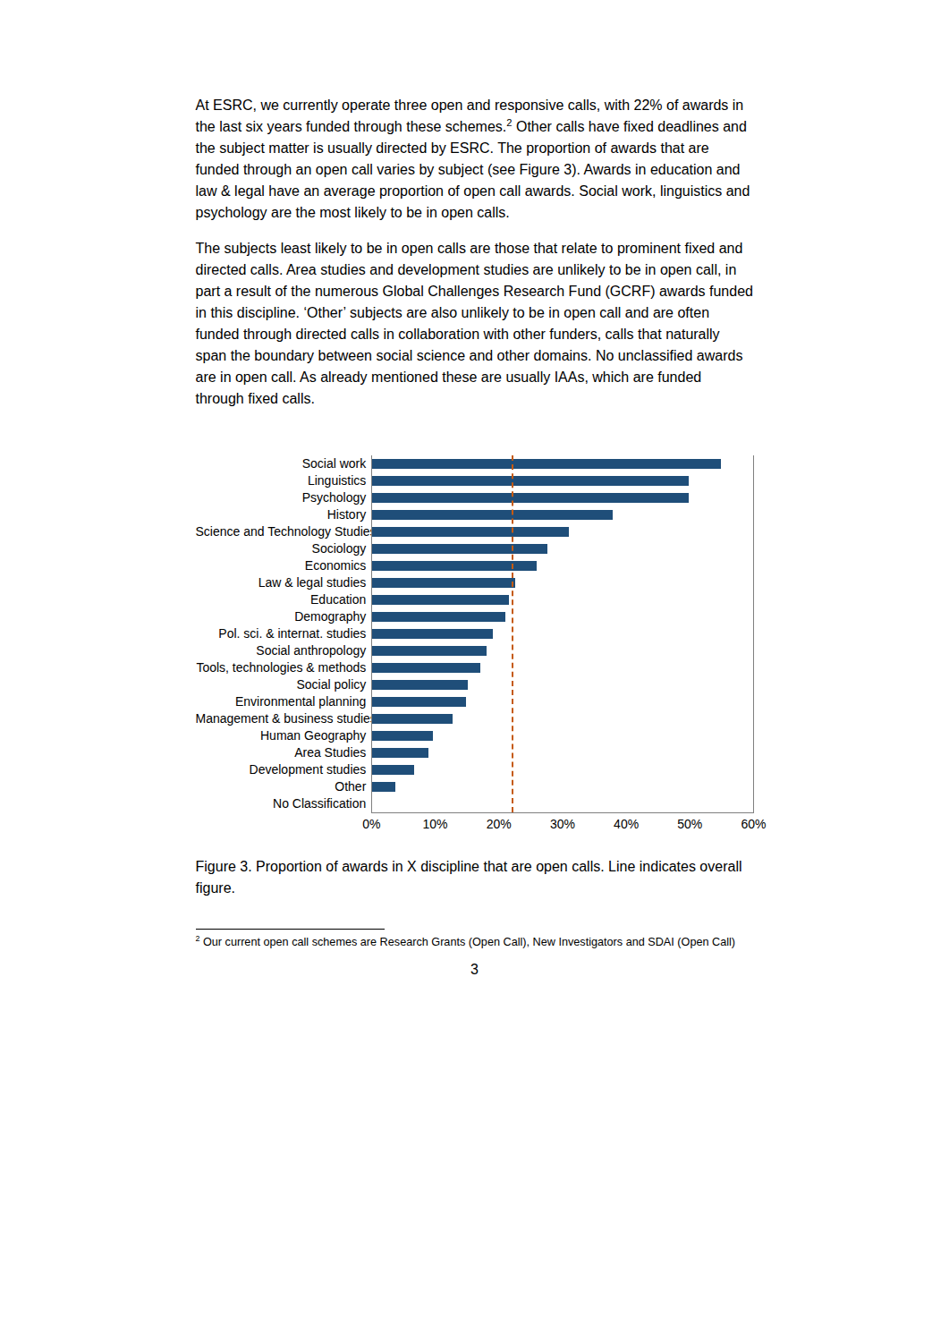At ESRC, we currently operate three open and responsive calls, with 22% of awards in the last six years funded through these schemes.2 Other calls have fixed deadlines and the subject matter is usually directed by ESRC. The proportion of awards that are funded through an open call varies by subject (see Figure 3). Awards in education and law & legal have an average proportion of open call awards. Social work, linguistics and psychology are the most likely to be in open calls.
The subjects least likely to be in open calls are those that relate to prominent fixed and directed calls. Area studies and development studies are unlikely to be in open call, in part a result of the numerous Global Challenges Research Fund (GCRF) awards funded in this discipline. ‘Other’ subjects are also unlikely to be in open call and are often funded through directed calls in collaboration with other funders, calls that naturally span the boundary between social science and other domains. No unclassified awards are in open call. As already mentioned these are usually IAAs, which are funded through fixed calls.
Social work
Linguistics
Psychology
History
Science and Technology Studies
Sociology
Economics
Law & legal studies
Education
Demography
Pol. sci. & internat. studies
Social anthropology
Tools, technologies & methods
Social policy
Environmental planning
Management & business studies
Human Geography
Area Studies
Development studies
Other
No Classification
0% 10% 20% 30% 40% 50% 60%
Figure 3. Proportion of awards in X discipline that are open calls. Line indicates overall figure.
2 Our current open call schemes are Research Grants (Open Call), New Investigators and SDAI (Open Call)
3